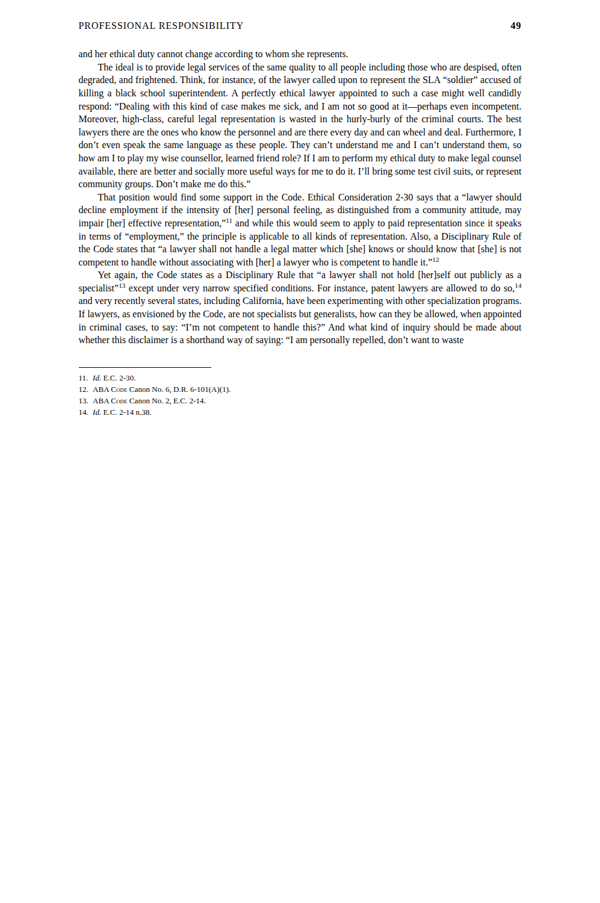Professional Responsibility 49
and her ethical duty cannot change according to whom she represents.
The ideal is to provide legal services of the same quality to all people including those who are despised, often degraded, and frightened. Think, for instance, of the lawyer called upon to represent the SLA “soldier” accused of killing a black school superintendent. A perfectly ethical lawyer appointed to such a case might well candidly respond: “Dealing with this kind of case makes me sick, and I am not so good at it—perhaps even incompetent. Moreover, high-class, careful legal representation is wasted in the hurly-burly of the criminal courts. The best lawyers there are the ones who know the personnel and are there every day and can wheel and deal. Furthermore, I don’t even speak the same language as these people. They can’t understand me and I can’t understand them, so how am I to play my wise counsellor, learned friend role? If I am to perform my ethical duty to make legal counsel available, there are better and socially more useful ways for me to do it. I’ll bring some test civil suits, or represent community groups. Don’t make me do this.”
That position would find some support in the Code. Ethical Consideration 2-30 says that a “lawyer should decline employment if the intensity of [her] personal feeling, as distinguished from a community attitude, may impair [her] effective representation,”11 and while this would seem to apply to paid representation since it speaks in terms of “employment,” the principle is applicable to all kinds of representation. Also, a Disciplinary Rule of the Code states that “a lawyer shall not handle a legal matter which [she] knows or should know that [she] is not competent to handle without associating with [her] a lawyer who is competent to handle it.”12
Yet again, the Code states as a Disciplinary Rule that “a lawyer shall not hold [her]self out publicly as a specialist”13 except under very narrow specified conditions. For instance, patent lawyers are allowed to do so,14 and very recently several states, including California, have been experimenting with other specialization programs. If lawyers, as envisioned by the Code, are not specialists but generalists, how can they be allowed, when appointed in criminal cases, to say: “I’m not competent to handle this?” And what kind of inquiry should be made about whether this disclaimer is a shorthand way of saying: “I am personally repelled, don’t want to waste
11. Id. E.C. 2-30.
12. ABA Code Canon No. 6, D.R. 6-101(A)(1).
13. ABA Code Canon No. 2, E.C. 2-14.
14. Id. E.C. 2-14 n.38.